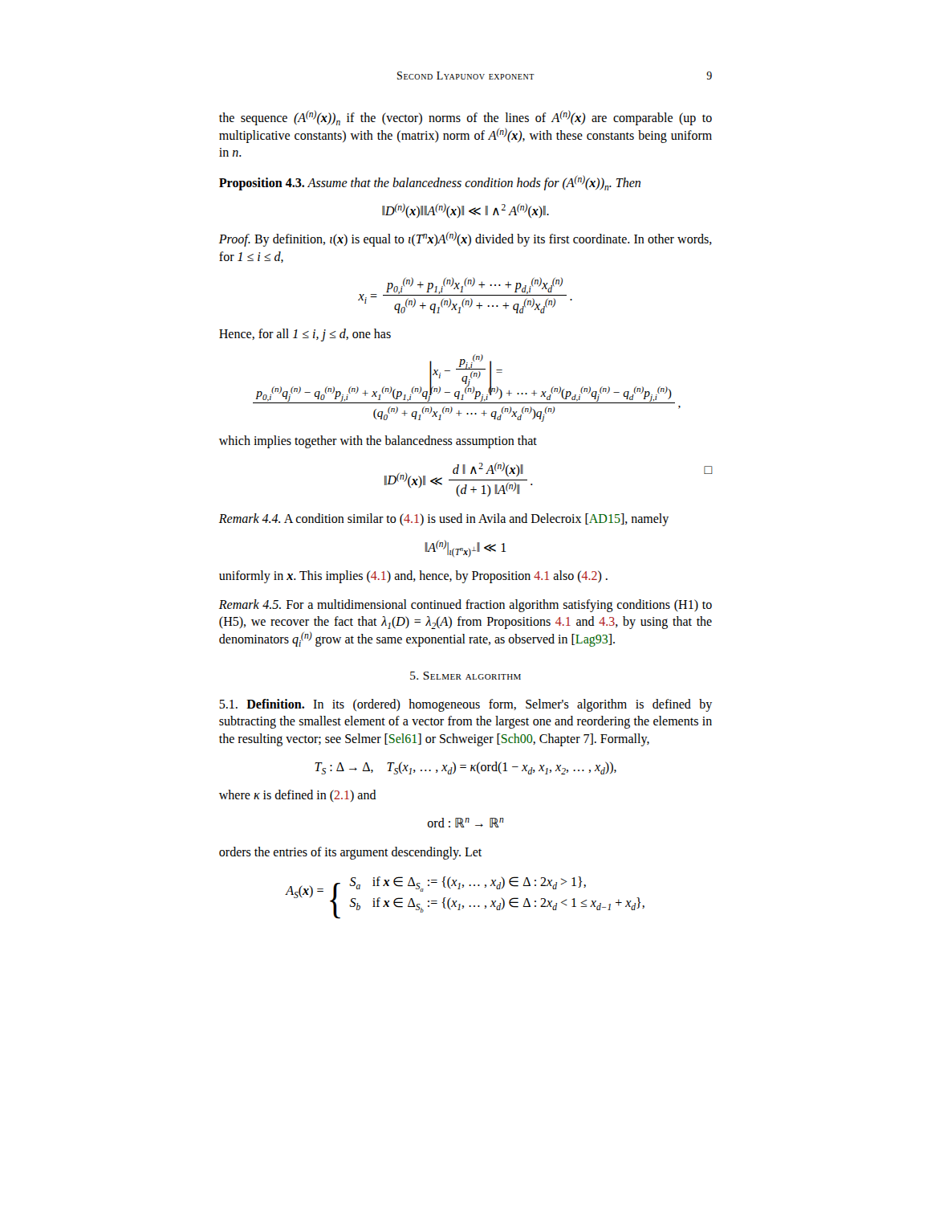Second Lyapunov exponent 9
the sequence (A(n)(x))n if the (vector) norms of the lines of A(n)(x) are comparable (up to multiplicative constants) with the (matrix) norm of A(n)(x), with these constants being uniform in n.
Proposition 4.3. Assume that the balancedness condition hods for (A(n)(x))n. Then
‖D(n)(x)‖‖A(n)(x)‖ ≪ ‖ ∧2 A(n)(x)‖.
Proof. By definition, ι(x) is equal to ι(Tn x)A(n)(x) divided by its first coordinate. In other words, for 1 ≤ i ≤ d,
xi = p0,i(n) + p1,i(n) x1(n) + ⋯ + pd,i(n) xd(n) q0(n) + q1(n) x1(n) + ⋯ + qd(n) xd(n) .
Hence, for all 1 ≤ i, j ≤ d, one has
|xi − pj,i(n) qj(n) | = p0,i(n) qj(n) − q0(n) pj,i(n) + x1(n)(p1,i(n) qj(n) − q1(n) pj,i(n)) + ⋯ + xd(n)(pd,i(n) qj(n) − qd(n) pj,i(n)) (q0(n) + q1(n) x1(n) + ⋯ + qd(n) xd(n))qj(n) ,
which implies together with the balancedness assumption that
‖D(n)(x)‖ ≪ d ‖ ∧2 A(n)(x)‖ (d + 1) ‖A(n)‖ . □
Remark 4.4. A condition similar to (4.1) is used in Avila and Delecroix [AD15], namely
‖A(n)|ι(Tn x)⊥‖ ≪ 1
uniformly in x. This implies (4.1) and, hence, by Proposition 4.1 also (4.2) .
Remark 4.5. For a multidimensional continued fraction algorithm satisfying conditions (H1) to (H5), we recover the fact that λ1(D) = λ2(A) from Propositions 4.1 and 4.3, by using that the denominators qi(n) grow at the same exponential rate, as observed in [Lag93].
5. Selmer algorithm
5.1. Definition. In its (ordered) homogeneous form, Selmer's algorithm is defined by subtracting the smallest element of a vector from the largest one and reordering the elements in the resulting vector; see Selmer [Sel61] or Schweiger [Sch00, Chapter 7]. Formally,
TS : Δ → Δ, TS(x1, … , xd) = κ(ord(1 − xd, x1, x2, … , xd)),
where κ is defined in (2.1) and
ord : ℝn → ℝn
orders the entries of its argument descendingly. Let
AS(x) = { Sa if x ∈ ΔSa := {(x1, … , xd) ∈ Δ : 2xd > 1}, Sb if x ∈ ΔSb := {(x1, … , xd) ∈ Δ : 2xd < 1 ≤ xd−1 + xd},